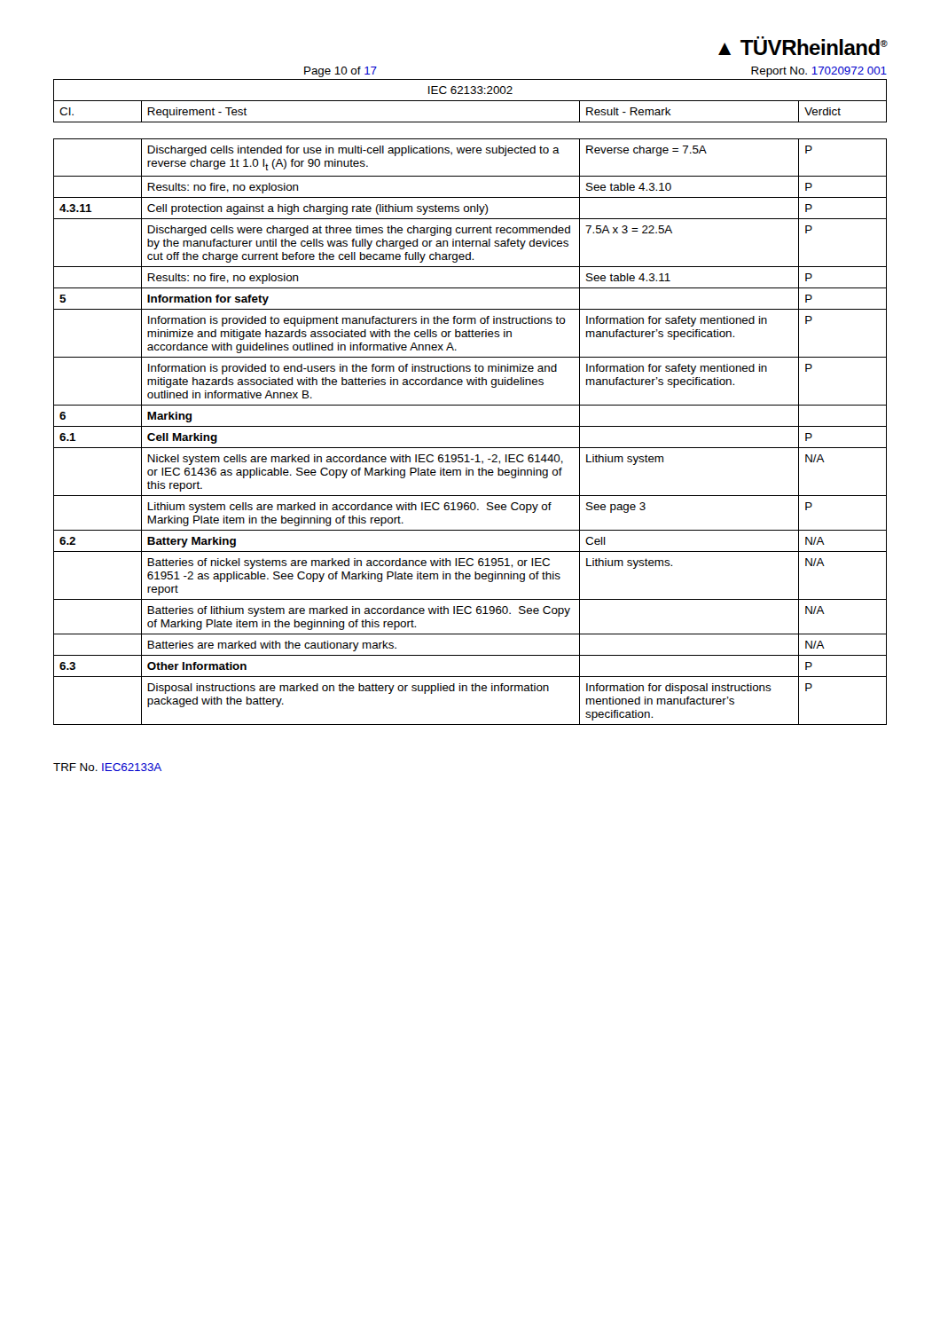▲ TÜVRheinland®
Page 10 of 17 Report No. 17020972 001
| IEC 62133:2002 |
| CI. | Requirement - Test | Result - Remark | Verdict |
| | Discharged cells intended for use in multi-cell applications, were subjected to a reverse charge 1t 1.0 I t (A) for 90 minutes. | Reverse charge = 7.5A | P |
| | Results: no fire, no explosion | See table 4.3.10 | P |
| 4.3.11 | Cell protection against a high charging rate (lithium systems only) | | P |
| | Discharged cells were charged at three times the charging current recommended by the manufacturer until the cells was fully charged or an internal safety devices cut off the charge current before the cell became fully charged. | 7.5A x 3 = 22.5A | P |
| | Results: no fire, no explosion | See table 4.3.11 | P |
| 5 | Information for safety | | P |
| | Information is provided to equipment manufacturers in the form of instructions to minimize and mitigate hazards associated with the cells or batteries in accordance with guidelines outlined in informative Annex A. | Information for safety mentioned in manufacturer’s specification. | P |
| | Information is provided to end-users in the form of instructions to minimize and mitigate hazards associated with the batteries in accordance with guidelines outlined in informative Annex B. | Information for safety mentioned in manufacturer’s specification. | P |
| 6 | Marking | | |
| 6.1 | Cell Marking | | P |
| | Nickel system cells are marked in accordance with IEC 61951-1, -2, IEC 61440, or IEC 61436 as applicable. See Copy of Marking Plate item in the beginning of this report. | Lithium system | N/A |
| | Lithium system cells are marked in accordance with IEC 61960. See Copy of Marking Plate item in the beginning of this report. | See page 3 | P |
| 6.2 | Battery Marking | Cell | N/A |
| | Batteries of nickel systems are marked in accordance with IEC 61951, or IEC 61951 -2 as applicable. See Copy of Marking Plate item in the beginning of this report | Lithium systems. | N/A |
| | Batteries of lithium system are marked in accordance with IEC 61960. See Copy of Marking Plate item in the beginning of this report. | | N/A |
| | Batteries are marked with the cautionary marks. | | N/A |
| 6.3 | Other Information | | P |
| | Disposal instructions are marked on the battery or supplied in the information packaged with the battery. | Information for disposal instructions mentioned in manufacturer’s specification. | P |
TRF No. IEC62133A